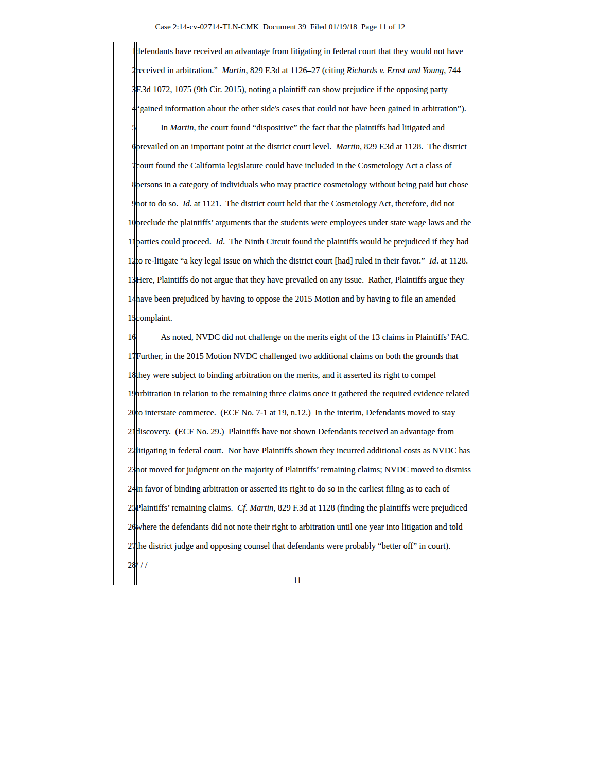Case 2:14-cv-02714-TLN-CMK Document 39 Filed 01/19/18 Page 11 of 12
| 1 | defendants have received an advantage from litigating in federal court that they would not have |
| 2 | received in arbitration.” Martin , 829 F.3d at 1126–27 (citing Richards v. Ernst and Young , 744 |
| 3 | F.3d 1072, 1075 (9th Cir. 2015), noting a plaintiff can show prejudice if the opposing party |
| 4 | “gained information about the other side's cases that could not have been gained in arbitration”). |
| 5 | In Martin , the court found “dispositive” the fact that the plaintiffs had litigated and |
| 6 | prevailed on an important point at the district court level. Martin , 829 F.3d at 1128. The district |
| 7 | court found the California legislature could have included in the Cosmetology Act a class of |
| 8 | persons in a category of individuals who may practice cosmetology without being paid but chose |
| 9 | not to do so. Id. at 1121. The district court held that the Cosmetology Act, therefore, did not |
| 10 | preclude the plaintiffs’ arguments that the students were employees under state wage laws and the |
| 11 | parties could proceed. Id . The Ninth Circuit found the plaintiffs would be prejudiced if they had |
| 12 | to re-litigate “a key legal issue on which the district court [had] ruled in their favor.” Id . at 1128. |
| 13 | Here, Plaintiffs do not argue that they have prevailed on any issue. Rather, Plaintiffs argue they |
| 14 | have been prejudiced by having to oppose the 2015 Motion and by having to file an amended |
| 15 | complaint. |
| 16 | As noted, NVDC did not challenge on the merits eight of the 13 claims in Plaintiffs’ FAC. |
| 17 | Further, in the 2015 Motion NVDC challenged two additional claims on both the grounds that |
| 18 | they were subject to binding arbitration on the merits, and it asserted its right to compel |
| 19 | arbitration in relation to the remaining three claims once it gathered the required evidence related |
| 20 | to interstate commerce. (ECF No. 7-1 at 19, n.12.) In the interim, Defendants moved to stay |
| 21 | discovery. (ECF No. 29.) Plaintiffs have not shown Defendants received an advantage from |
| 22 | litigating in federal court. Nor have Plaintiffs shown they incurred additional costs as NVDC has |
| 23 | not moved for judgment on the majority of Plaintiffs’ remaining claims; NVDC moved to dismiss |
| 24 | in favor of binding arbitration or asserted its right to do so in the earliest filing as to each of |
| 25 | Plaintiffs’ remaining claims. Cf . Martin , 829 F.3d at 1128 (finding the plaintiffs were prejudiced |
| 26 | where the defendants did not note their right to arbitration until one year into litigation and told |
| 27 | the district judge and opposing counsel that defendants were probably “better off” in court). |
| 28 | / / / |
11